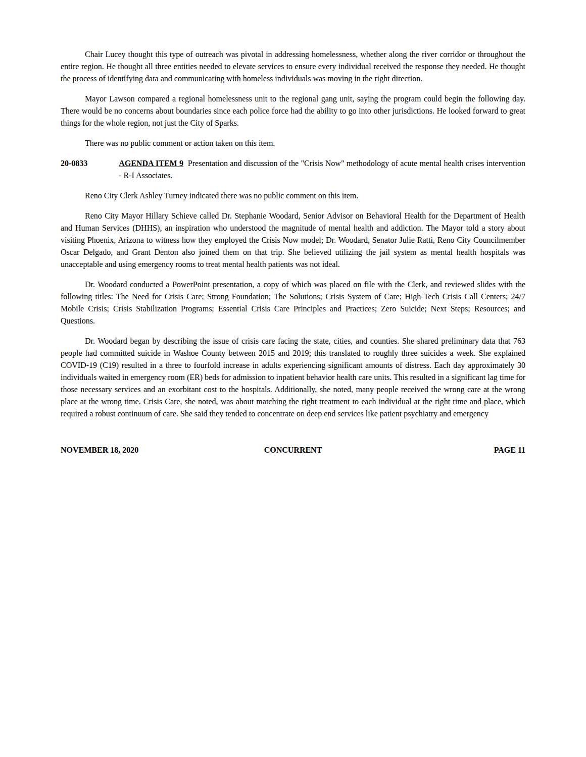Chair Lucey thought this type of outreach was pivotal in addressing homelessness, whether along the river corridor or throughout the entire region. He thought all three entities needed to elevate services to ensure every individual received the response they needed. He thought the process of identifying data and communicating with homeless individuals was moving in the right direction.
Mayor Lawson compared a regional homelessness unit to the regional gang unit, saying the program could begin the following day. There would be no concerns about boundaries since each police force had the ability to go into other jurisdictions. He looked forward to great things for the whole region, not just the City of Sparks.
There was no public comment or action taken on this item.
20-0833
AGENDA ITEM 9 Presentation and discussion of the "Crisis Now" methodology of acute mental health crises intervention - R-I Associates.
Reno City Clerk Ashley Turney indicated there was no public comment on this item.
Reno City Mayor Hillary Schieve called Dr. Stephanie Woodard, Senior Advisor on Behavioral Health for the Department of Health and Human Services (DHHS), an inspiration who understood the magnitude of mental health and addiction. The Mayor told a story about visiting Phoenix, Arizona to witness how they employed the Crisis Now model; Dr. Woodard, Senator Julie Ratti, Reno City Councilmember Oscar Delgado, and Grant Denton also joined them on that trip. She believed utilizing the jail system as mental health hospitals was unacceptable and using emergency rooms to treat mental health patients was not ideal.
Dr. Woodard conducted a PowerPoint presentation, a copy of which was placed on file with the Clerk, and reviewed slides with the following titles: The Need for Crisis Care; Strong Foundation; The Solutions; Crisis System of Care; High-Tech Crisis Call Centers; 24/7 Mobile Crisis; Crisis Stabilization Programs; Essential Crisis Care Principles and Practices; Zero Suicide; Next Steps; Resources; and Questions.
Dr. Woodard began by describing the issue of crisis care facing the state, cities, and counties. She shared preliminary data that 763 people had committed suicide in Washoe County between 2015 and 2019; this translated to roughly three suicides a week. She explained COVID-19 (C19) resulted in a three to fourfold increase in adults experiencing significant amounts of distress. Each day approximately 30 individuals waited in emergency room (ER) beds for admission to inpatient behavior health care units. This resulted in a significant lag time for those necessary services and an exorbitant cost to the hospitals. Additionally, she noted, many people received the wrong care at the wrong place at the wrong time. Crisis Care, she noted, was about matching the right treatment to each individual at the right time and place, which required a robust continuum of care. She said they tended to concentrate on deep end services like patient psychiatry and emergency
NOVEMBER 18, 2020 CONCURRENT PAGE 11